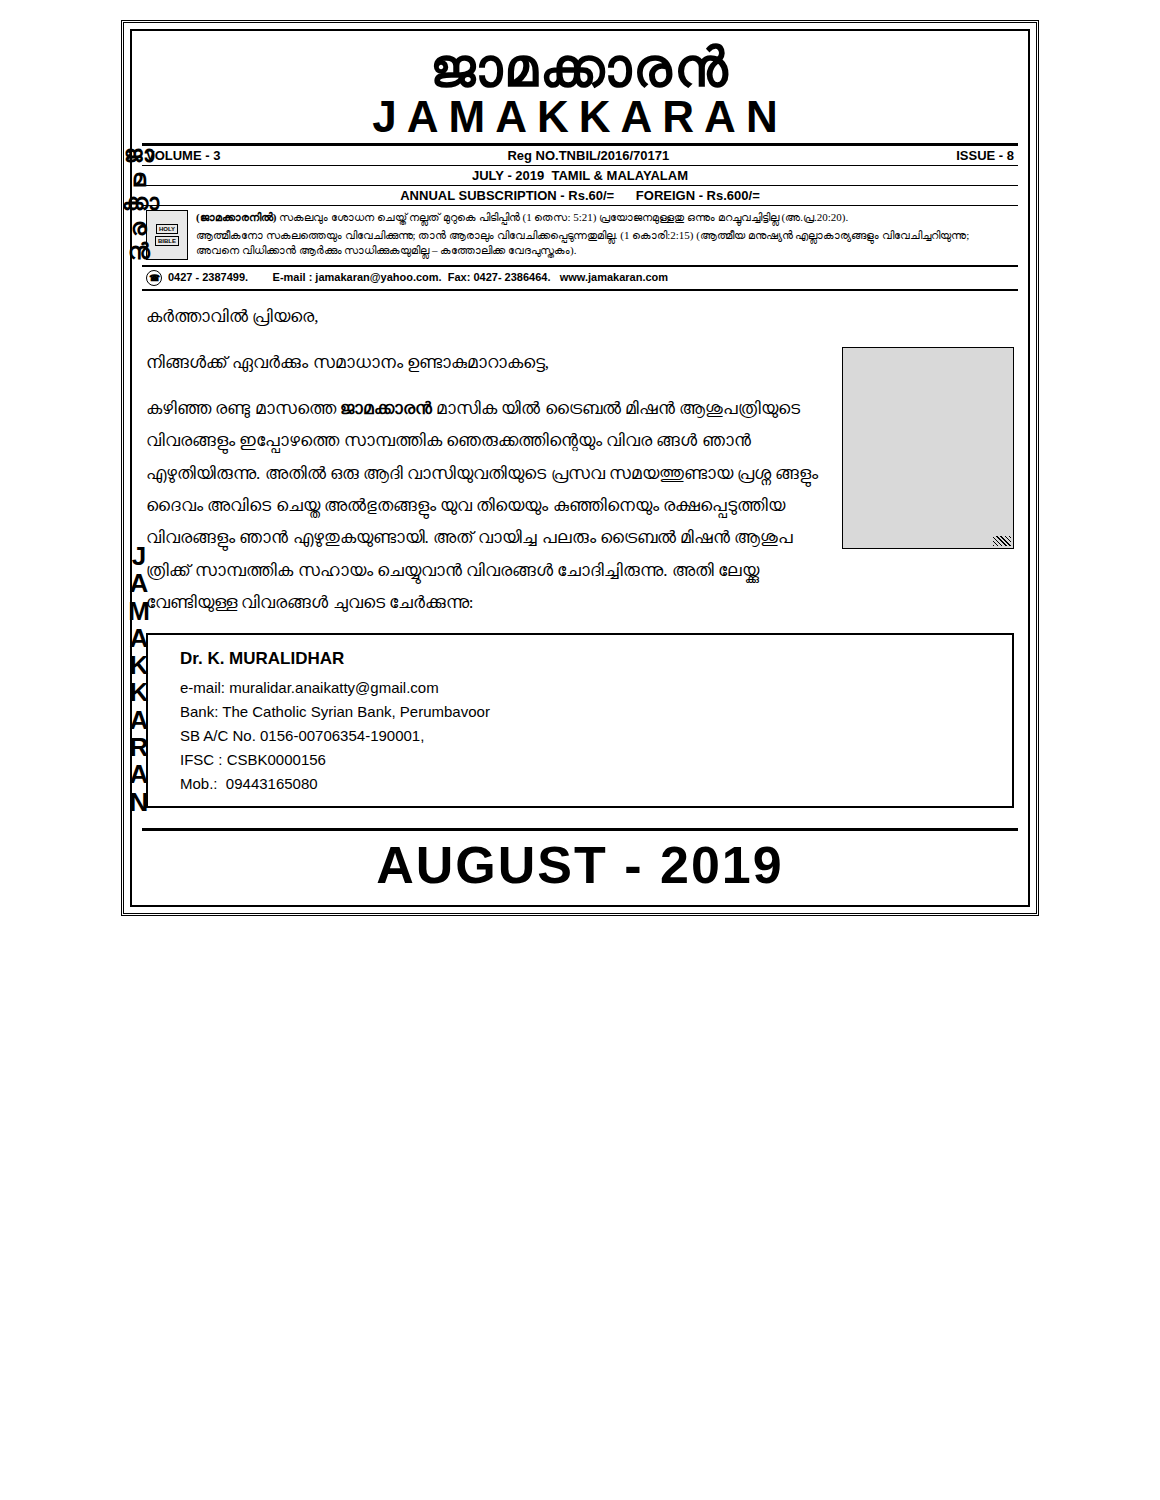ജാ മ ക്കാ ര ൻ
J A M A K K A R A N
ജാമക്കാരൻ
JAMAKKARAN
VOLUME - 3 Reg NO.TNBIL/2016/70171 ISSUE - 8
JULY - 2019 TAMIL & MALAYALAM
ANNUAL SUBSCRIPTION - Rs.60/= FOREIGN - Rs.600/=
HOLY BIBLE
(ജാമക്കാരനിൽ) സകലവും ശോധന ചെയ്ത് നല്ലത് മുറുകെ പിടിപ്പിൻ (1 തെസ: 5:21) പ്രയോജനമുള്ളതു ഒന്നും മറച്ചുവച്ചിട്ടില്ല (അ.പ്ര.20:20).
ആത്മീകനോ സകലത്തെയും വിവേചിക്കുന്നു; താൻ ആരാലും വിവേചിക്കപ്പെടുന്നതുമില്ല. (1 കൊരി:2:15) (ആത്മീയ മനുഷ്യൻ എല്ലാകാര്യങ്ങളും വിവേചിച്ചറിയുന്നു; അവനെ വിധിക്കാൻ ആർക്കും സാധിക്കുകയുമില്ല – കത്തോലിക്ക വേദപുസ്തകം).
☎0427 - 2387499. E-mail : jamakaran@yahoo.com. Fax: 0427- 2386464. www.jamakaran.com
കർത്താവിൽ പ്രിയരെ,
നിങ്ങൾക്ക് ഏവർക്കും സമാധാനം ഉണ്ടാകുമാറാകട്ടെ,
കഴിഞ്ഞ രണ്ടു മാസത്തെ ജാമക്കാരൻ മാസിക യിൽ ട്രൈബൽ മിഷൻ ആശുപത്രിയുടെ വിവരങ്ങളും ഇപ്പോഴത്തെ സാമ്പത്തിക ഞെരുക്കത്തിന്റെയും വിവര ങ്ങൾ ഞാൻ എഴുതിയിരുന്നു. അതിൽ ഒരു ആദി വാസിയുവതിയുടെ പ്രസവ സമയത്തുണ്ടായ പ്രശ്ന ങ്ങളും ദൈവം അവിടെ ചെയ്ത അൽഭുതങ്ങളും യുവ തിയെയും കുഞ്ഞിനെയും രക്ഷപ്പെടുത്തിയ വിവരങ്ങളും ഞാൻ എഴുതുകയുണ്ടായി. അത് വായിച്ച പലരും ട്രൈബൽ മിഷൻ ആശുപ ത്രിക്ക് സാമ്പത്തിക സഹായം ചെയ്യുവാൻ വിവരങ്ങൾ ചോദിച്ചിരുന്നു. അതി ലേയ്ക്കു വേണ്ടിയുള്ള വിവരങ്ങൾ ചുവടെ ചേർക്കുന്നു:
Dr. K. MURALIDHAR
e-mail: muralidar.anaikatty@gmail.com
Bank: The Catholic Syrian Bank, Perumbavoor
SB A/C No. 0156-00706354-190001,
IFSC : CSBK0000156
Mob.: 09443165080
AUGUST - 2019